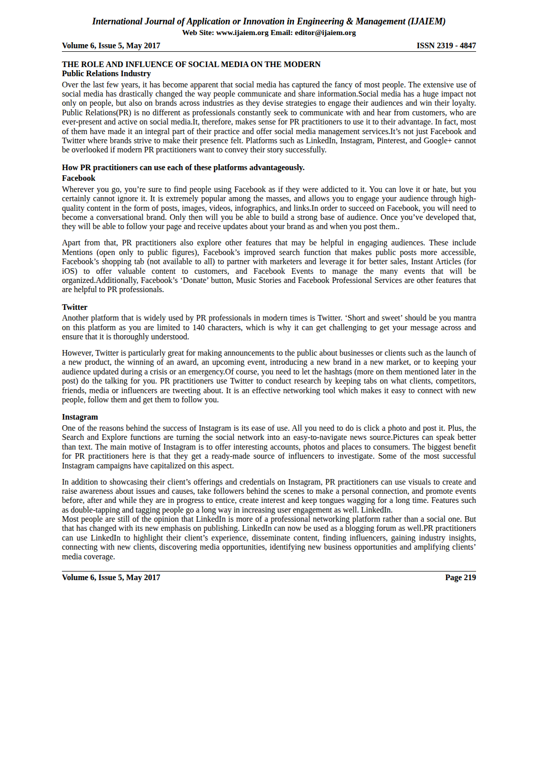International Journal of Application or Innovation in Engineering & Management (IJAIEM)
Web Site: www.ijaiem.org Email: editor@ijaiem.org
Volume 6, Issue 5, May 2017 ISSN 2319 - 4847
The Role and Influence of Social Media on the Modern
Public Relations Industry
Over the last few years, it has become apparent that social media has captured the fancy of most people. The extensive use of social media has drastically changed the way people communicate and share information.Social media has a huge impact not only on people, but also on brands across industries as they devise strategies to engage their audiences and win their loyalty. Public Relations(PR) is no different as professionals constantly seek to communicate with and hear from customers, who are ever-present and active on social media.It, therefore, makes sense for PR practitioners to use it to their advantage. In fact, most of them have made it an integral part of their practice and offer social media management services.It’s not just Facebook and Twitter where brands strive to make their presence felt. Platforms such as LinkedIn, Instagram, Pinterest, and Google+ cannot be overlooked if modern PR practitioners want to convey their story successfully.
How PR practitioners can use each of these platforms advantageously.
Facebook
Wherever you go, you’re sure to find people using Facebook as if they were addicted to it. You can love it or hate, but you certainly cannot ignore it. It is extremely popular among the masses, and allows you to engage your audience through high-quality content in the form of posts, images, videos, infographics, and links.In order to succeed on Facebook, you will need to become a conversational brand. Only then will you be able to build a strong base of audience. Once you’ve developed that, they will be able to follow your page and receive updates about your brand as and when you post them..
Apart from that, PR practitioners also explore other features that may be helpful in engaging audiences. These include Mentions (open only to public figures), Facebook’s improved search function that makes public posts more accessible, Facebook’s shopping tab (not available to all) to partner with marketers and leverage it for better sales, Instant Articles (for iOS) to offer valuable content to customers, and Facebook Events to manage the many events that will be organized.Additionally, Facebook’s ‘Donate’ button, Music Stories and Facebook Professional Services are other features that are helpful to PR professionals.
Twitter
Another platform that is widely used by PR professionals in modern times is Twitter. ‘Short and sweet’ should be you mantra on this platform as you are limited to 140 characters, which is why it can get challenging to get your message across and ensure that it is thoroughly understood.
However, Twitter is particularly great for making announcements to the public about businesses or clients such as the launch of a new product, the winning of an award, an upcoming event, introducing a new brand in a new market, or to keeping your audience updated during a crisis or an emergency.Of course, you need to let the hashtags (more on them mentioned later in the post) do the talking for you. PR practitioners use Twitter to conduct research by keeping tabs on what clients, competitors, friends, media or influencers are tweeting about. It is an effective networking tool which makes it easy to connect with new people, follow them and get them to follow you.
Instagram
One of the reasons behind the success of Instagram is its ease of use. All you need to do is click a photo and post it. Plus, the Search and Explore functions are turning the social network into an easy-to-navigate news source.Pictures can speak better than text. The main motive of Instagram is to offer interesting accounts, photos and places to consumers. The biggest benefit for PR practitioners here is that they get a ready-made source of influencers to investigate. Some of the most successful Instagram campaigns have capitalized on this aspect.
In addition to showcasing their client’s offerings and credentials on Instagram, PR practitioners can use visuals to create and raise awareness about issues and causes, take followers behind the scenes to make a personal connection, and promote events before, after and while they are in progress to entice, create interest and keep tongues wagging for a long time. Features such as double-tapping and tagging people go a long way in increasing user engagement as well. LinkedIn.
Most people are still of the opinion that LinkedIn is more of a professional networking platform rather than a social one. But that has changed with its new emphasis on publishing. LinkedIn can now be used as a blogging forum as well.PR practitioners can use LinkedIn to highlight their client’s experience, disseminate content, finding influencers, gaining industry insights, connecting with new clients, discovering media opportunities, identifying new business opportunities and amplifying clients’ media coverage.
Volume 6, Issue 5, May 2017 Page 219